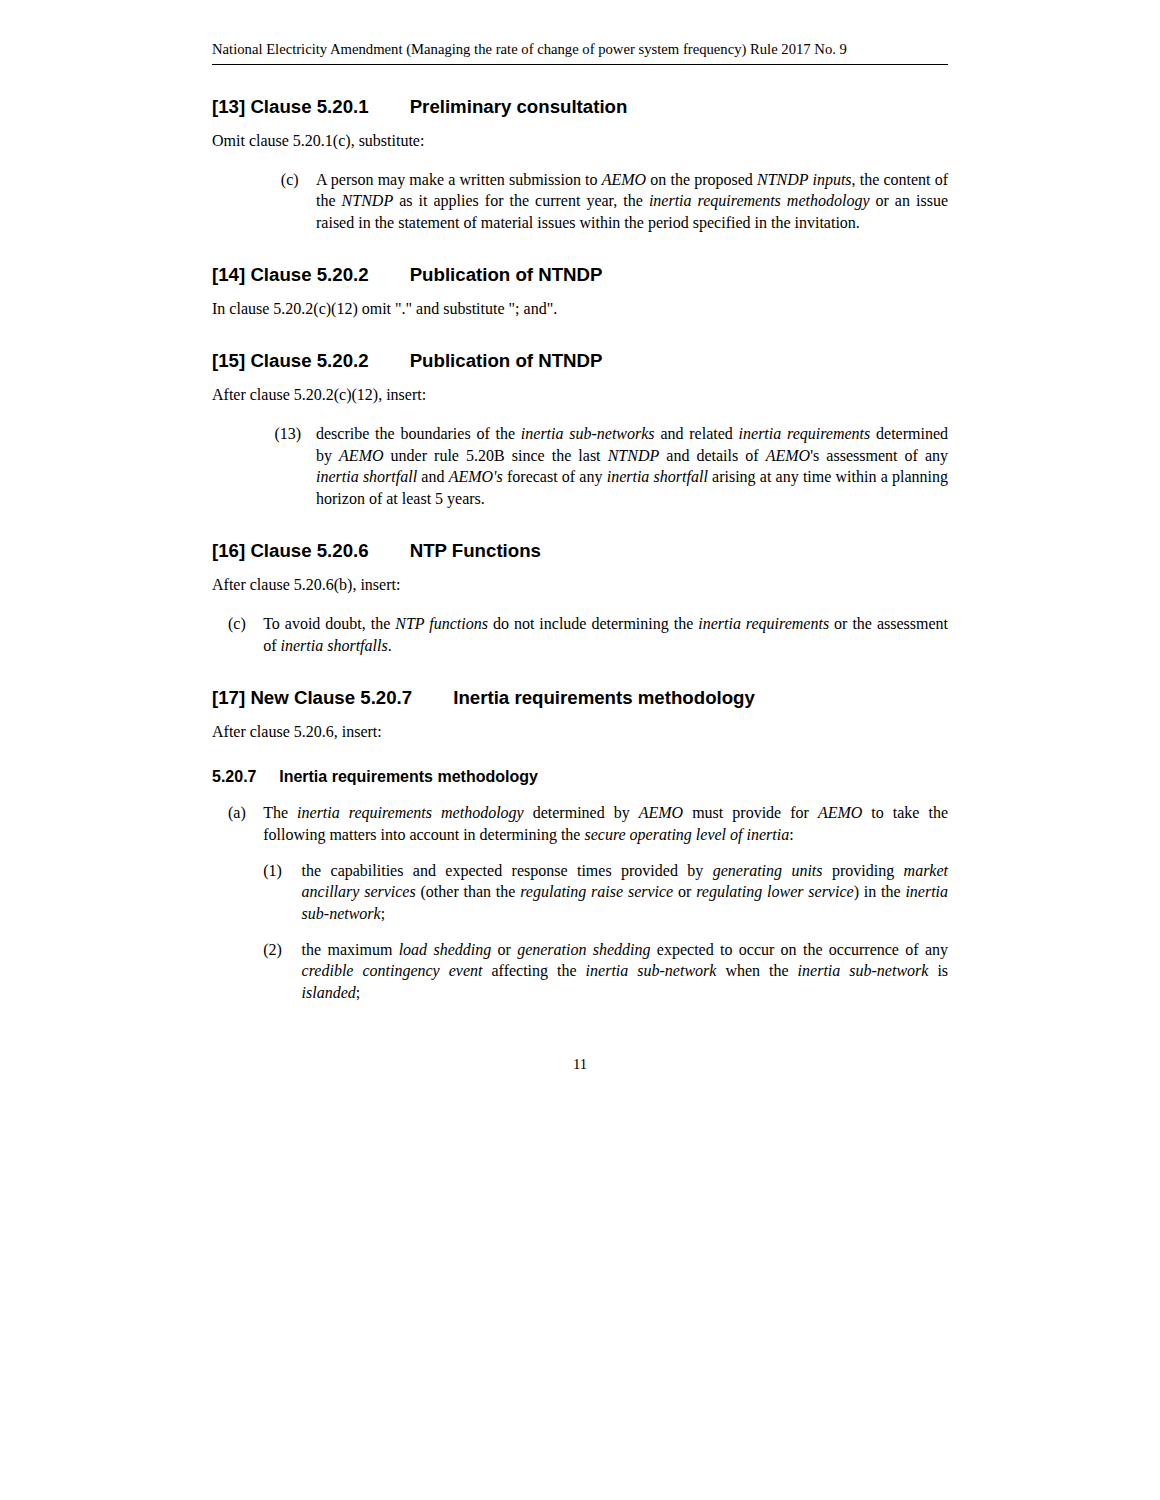National Electricity Amendment (Managing the rate of change of power system frequency) Rule 2017 No. 9
[13] Clause 5.20.1 Preliminary consultation
Omit clause 5.20.1(c), substitute:
(c) A person may make a written submission to AEMO on the proposed NTNDP inputs, the content of the NTNDP as it applies for the current year, the inertia requirements methodology or an issue raised in the statement of material issues within the period specified in the invitation.
[14] Clause 5.20.2 Publication of NTNDP
In clause 5.20.2(c)(12) omit "." and substitute "; and".
[15] Clause 5.20.2 Publication of NTNDP
After clause 5.20.2(c)(12), insert:
(13) describe the boundaries of the inertia sub-networks and related inertia requirements determined by AEMO under rule 5.20B since the last NTNDP and details of AEMO's assessment of any inertia shortfall and AEMO's forecast of any inertia shortfall arising at any time within a planning horizon of at least 5 years.
[16] Clause 5.20.6 NTP Functions
After clause 5.20.6(b), insert:
(c) To avoid doubt, the NTP functions do not include determining the inertia requirements or the assessment of inertia shortfalls.
[17] New Clause 5.20.7 Inertia requirements methodology
After clause 5.20.6, insert:
5.20.7 Inertia requirements methodology
(a) The inertia requirements methodology determined by AEMO must provide for AEMO to take the following matters into account in determining the secure operating level of inertia:
(1) the capabilities and expected response times provided by generating units providing market ancillary services (other than the regulating raise service or regulating lower service) in the inertia sub-network;
(2) the maximum load shedding or generation shedding expected to occur on the occurrence of any credible contingency event affecting the inertia sub-network when the inertia sub-network is islanded;
11